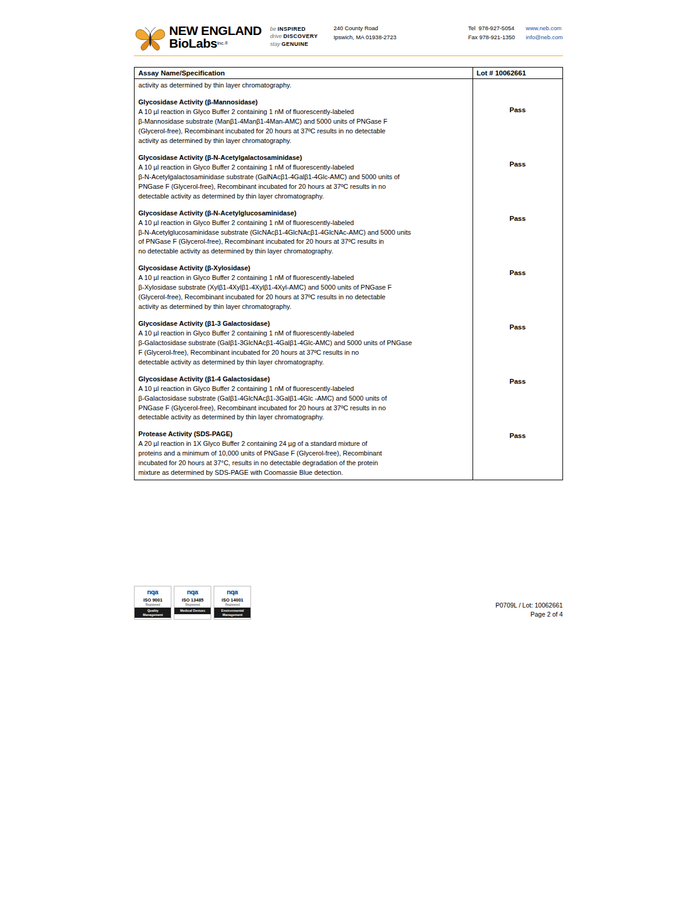NEW ENGLAND
BioLabs Inc.®
be INSPIRED
drive DISCOVERY
stay GENUINE
240 County Road
Ipswich, MA 01938-2723
Tel 978-927-5054
Fax 978-921-1350
www.neb.com
info@neb.com
| Assay Name/Specification | Lot # 10062661 |
| --- | --- |
| activity as determined by thin layer chromatography. Glycosidase Activity (β-Mannosidase) A 10 µl reaction in Glyco Buffer 2 containing 1 nM of fluorescently-labeled β-Mannosidase substrate (Manβ1-4Manβ1-4Man-AMC) and 5000 units of PNGase F (Glycerol-free), Recombinant incubated for 20 hours at 37ºC results in no detectable activity as determined by thin layer chromatography. Glycosidase Activity (β-N-Acetylgalactosaminidase) A 10 µl reaction in Glyco Buffer 2 containing 1 nM of fluorescently-labeled β-N-Acetylgalactosaminidase substrate (GalNAcβ1-4Galβ1-4Glc-AMC) and 5000 units of PNGase F (Glycerol-free), Recombinant incubated for 20 hours at 37ºC results in no detectable activity as determined by thin layer chromatography. Glycosidase Activity (β-N-Acetylglucosaminidase) A 10 µl reaction in Glyco Buffer 2 containing 1 nM of fluorescently-labeled β-N-Acetylglucosaminidase substrate (GlcNAcβ1-4GlcNAcβ1-4GlcNAc-AMC) and 5000 units of PNGase F (Glycerol-free), Recombinant incubated for 20 hours at 37ºC results in no detectable activity as determined by thin layer chromatography. Glycosidase Activity (β-Xylosidase) A 10 µl reaction in Glyco Buffer 2 containing 1 nM of fluorescently-labeled β-Xylosidase substrate (Xylβ1-4Xylβ1-4Xylβ1-4Xyl-AMC) and 5000 units of PNGase F (Glycerol-free), Recombinant incubated for 20 hours at 37ºC results in no detectable activity as determined by thin layer chromatography. Glycosidase Activity (β1-3 Galactosidase) A 10 µl reaction in Glyco Buffer 2 containing 1 nM of fluorescently-labeled β-Galactosidase substrate (Galβ1-3GlcNAcβ1-4Galβ1-4Glc-AMC) and 5000 units of PNGase F (Glycerol-free), Recombinant incubated for 20 hours at 37ºC results in no detectable activity as determined by thin layer chromatography. Glycosidase Activity (β1-4 Galactosidase) A 10 µl reaction in Glyco Buffer 2 containing 1 nM of fluorescently-labeled β-Galactosidase substrate (Galβ1-4GlcNAcβ1-3Galβ1-4Glc -AMC) and 5000 units of PNGase F (Glycerol-free), Recombinant incubated for 20 hours at 37ºC results in no detectable activity as determined by thin layer chromatography. Protease Activity (SDS-PAGE) A 20 µl reaction in 1X Glyco Buffer 2 containing 24 µg of a standard mixture of proteins and a minimum of 10,000 units of PNGase F (Glycerol-free), Recombinant incubated for 20 hours at 37°C, results in no detectable degradation of the protein mixture as determined by SDS-PAGE with Coomassie Blue detection. | Pass Pass Pass Pass Pass Pass Pass |
nqa.
ISO 9001
Registered
Quality
Management
nqa.
ISO 13485
Registered
Medical Devices
nqa.
ISO 14001
Registered
Environmental
Management
P0709L / Lot: 10062661
Page 2 of 4